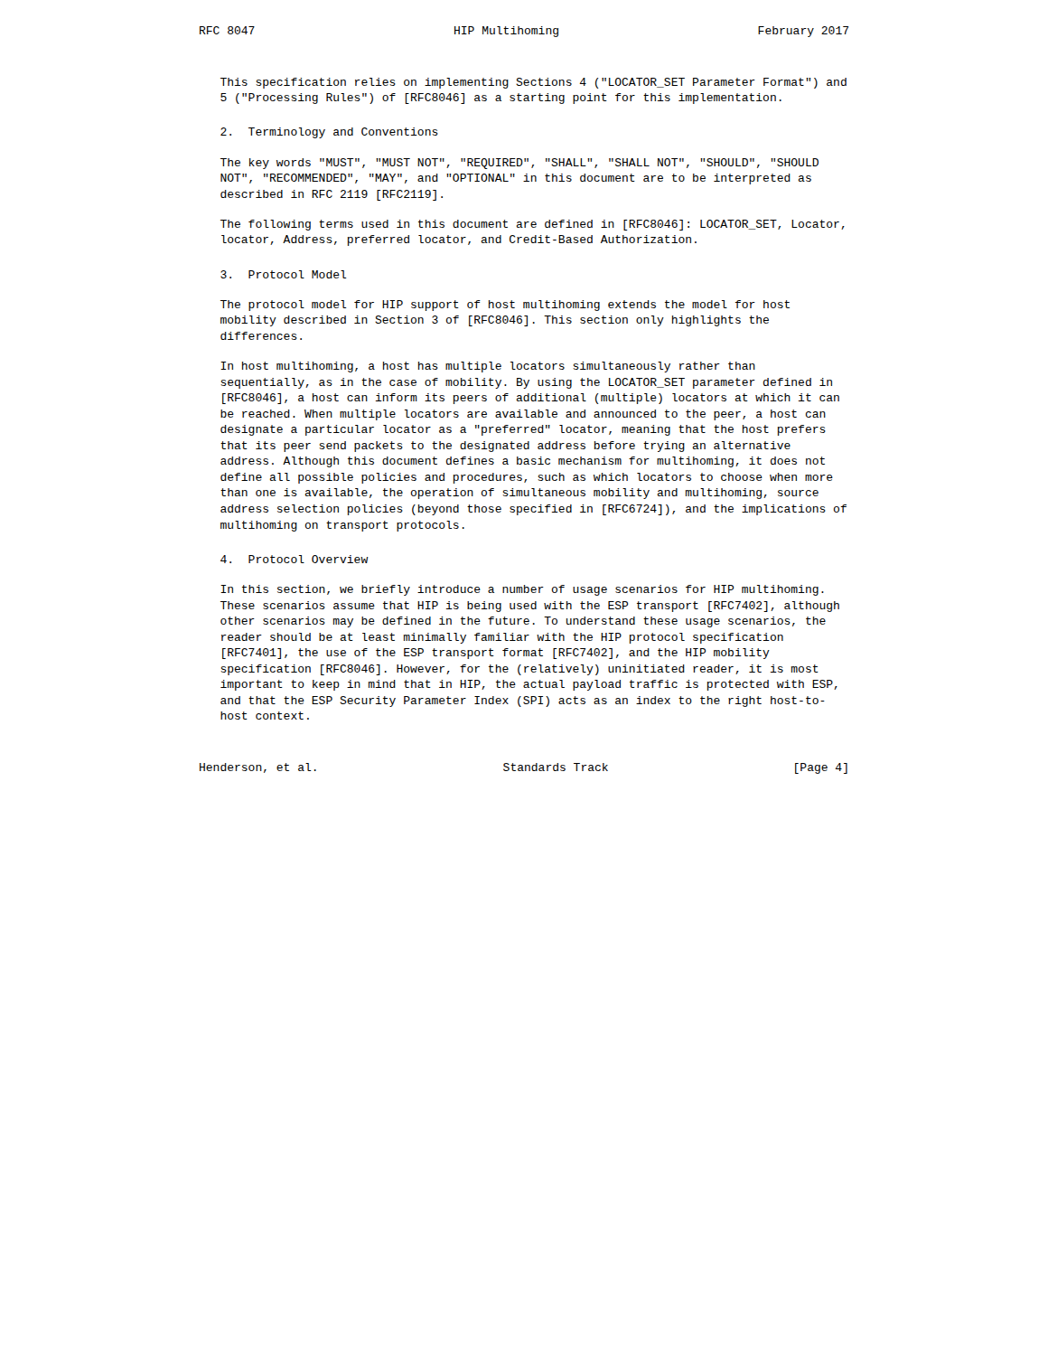RFC 8047 HIP Multihoming February 2017
This specification relies on implementing Sections 4 ("LOCATOR_SET Parameter Format") and 5 ("Processing Rules") of [RFC8046] as a starting point for this implementation.
2. Terminology and Conventions
The key words "MUST", "MUST NOT", "REQUIRED", "SHALL", "SHALL NOT", "SHOULD", "SHOULD NOT", "RECOMMENDED", "MAY", and "OPTIONAL" in this document are to be interpreted as described in RFC 2119 [RFC2119].
The following terms used in this document are defined in [RFC8046]: LOCATOR_SET, Locator, locator, Address, preferred locator, and Credit-Based Authorization.
3. Protocol Model
The protocol model for HIP support of host multihoming extends the model for host mobility described in Section 3 of [RFC8046]. This section only highlights the differences.
In host multihoming, a host has multiple locators simultaneously rather than sequentially, as in the case of mobility. By using the LOCATOR_SET parameter defined in [RFC8046], a host can inform its peers of additional (multiple) locators at which it can be reached. When multiple locators are available and announced to the peer, a host can designate a particular locator as a "preferred" locator, meaning that the host prefers that its peer send packets to the designated address before trying an alternative address. Although this document defines a basic mechanism for multihoming, it does not define all possible policies and procedures, such as which locators to choose when more than one is available, the operation of simultaneous mobility and multihoming, source address selection policies (beyond those specified in [RFC6724]), and the implications of multihoming on transport protocols.
4. Protocol Overview
In this section, we briefly introduce a number of usage scenarios for HIP multihoming. These scenarios assume that HIP is being used with the ESP transport [RFC7402], although other scenarios may be defined in the future. To understand these usage scenarios, the reader should be at least minimally familiar with the HIP protocol specification [RFC7401], the use of the ESP transport format [RFC7402], and the HIP mobility specification [RFC8046]. However, for the (relatively) uninitiated reader, it is most important to keep in mind that in HIP, the actual payload traffic is protected with ESP, and that the ESP Security Parameter Index (SPI) acts as an index to the right host-to-host context.
Henderson, et al. Standards Track [Page 4]